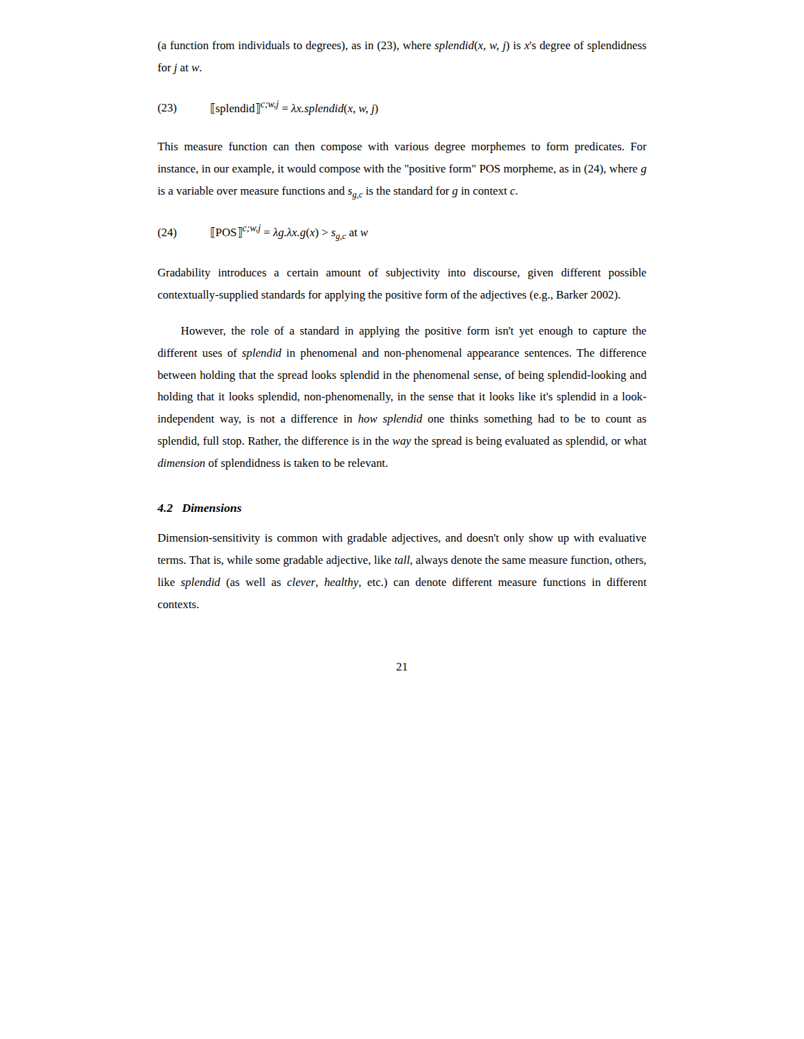(a function from individuals to degrees), as in (23), where splendid(x, w, j) is x's degree of splendidness for j at w.
(23)
⟦splendid⟧c;w,j = λx.splendid(x, w, j)
This measure function can then compose with various degree morphemes to form predicates. For instance, in our example, it would compose with the "positive form" POS morpheme, as in (24), where g is a variable over measure functions and sg,c is the standard for g in context c.
(24)
⟦POS⟧c;w,j = λg.λx.g(x) > sg,c at w
Gradability introduces a certain amount of subjectivity into discourse, given different possible contextually-supplied standards for applying the positive form of the adjectives (e.g., Barker 2002).
However, the role of a standard in applying the positive form isn't yet enough to capture the different uses of splendid in phenomenal and non-phenomenal appearance sentences. The difference between holding that the spread looks splendid in the phenomenal sense, of being splendid-looking and holding that it looks splendid, non-phenomenally, in the sense that it looks like it's splendid in a look-independent way, is not a difference in how splendid one thinks something had to be to count as splendid, full stop. Rather, the difference is in the way the spread is being evaluated as splendid, or what dimension of splendidness is taken to be relevant.
4.2 Dimensions
Dimension-sensitivity is common with gradable adjectives, and doesn't only show up with evaluative terms. That is, while some gradable adjective, like tall, always denote the same measure function, others, like splendid (as well as clever, healthy, etc.) can denote different measure functions in different contexts.
21